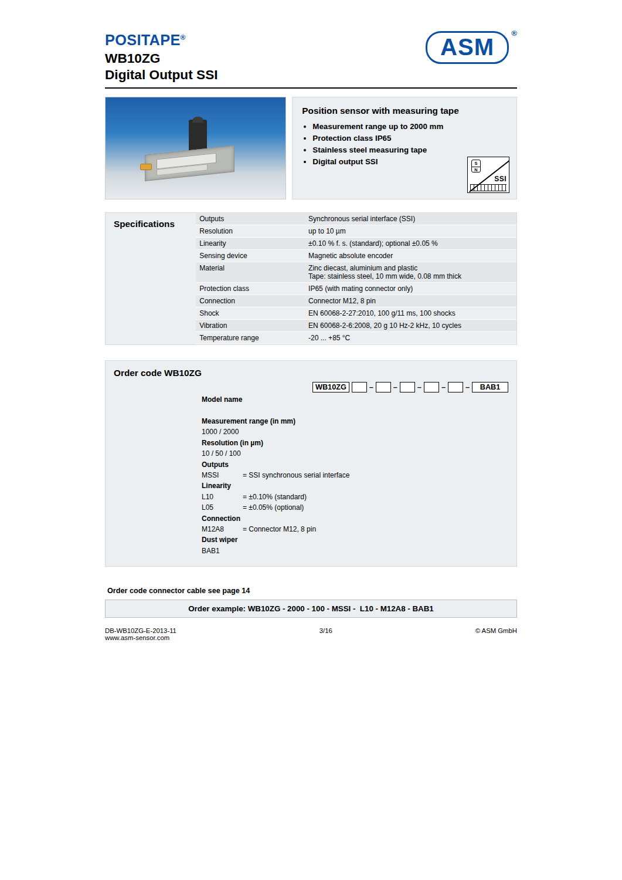POSITAPE®
WB10ZG
Digital Output SSI
®
ASM
Position sensor with measuring tape
Measurement range up to 2000 mm
Protection class IP65
Stainless steel measuring tape
Digital output SSI
SN
SSI
Specifications
| Outputs | Synchronous serial interface (SSI) |
| Resolution | up to 10 µm |
| Linearity | ±0.10 % f. s. (standard); optional ±0.05 % |
| Sensing device | Magnetic absolute encoder |
| Material | Zinc diecast, aluminium and plastic Tape: stainless steel, 10 mm wide, 0.08 mm thick |
| Protection class | IP65 (with mating connector only) |
| Connection | Connector M12, 8 pin |
| Shock | EN 60068-2-27:2010, 100 g/11 ms, 100 shocks |
| Vibration | EN 60068-2-6:2008, 20 g 10 Hz-2 kHz, 10 cycles |
| Temperature range | -20 ... +85 °C |
Order code WB10ZG
WB10ZG – – – – – BAB1
Model name
Measurement range (in mm)
1000 / 2000
Resolution (in µm)
10 / 50 / 100
Outputs
MSSI= SSI synchronous serial interface
Linearity
L10= ±0.10% (standard)
L05= ±0.05% (optional)
Connection
M12A8= Connector M12, 8 pin
Dust wiper
BAB1
Order code connector cable see page 14
Order example: WB10ZG - 2000 - 100 - MSSI - L10 - M12A8 - BAB1
DB-WB10ZG-E-2013-11
www.asm-sensor.com
3/16
© ASM GmbH